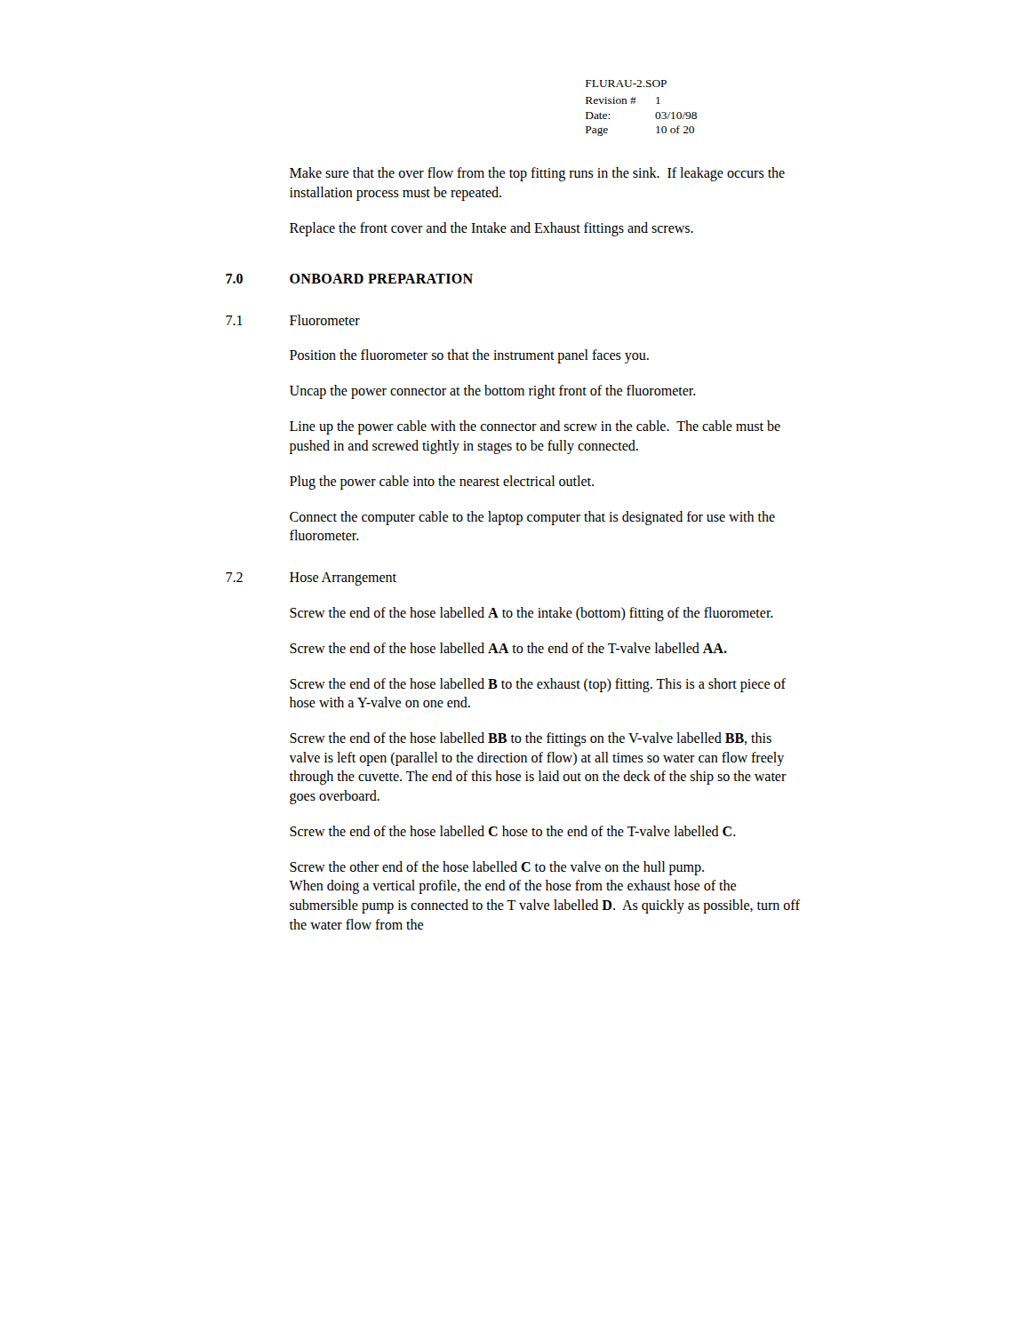FLURAU-2.SOP
| Revision # | 1 |
| Date: | 03/10/98 |
| Page | 10 of 20 |
Make sure that the over flow from the top fitting runs in the sink. If leakage occurs the installation process must be repeated.
Replace the front cover and the Intake and Exhaust fittings and screws.
7.0 ONBOARD PREPARATION
7.1 Fluorometer
Position the fluorometer so that the instrument panel faces you.
Uncap the power connector at the bottom right front of the fluorometer.
Line up the power cable with the connector and screw in the cable. The cable must be pushed in and screwed tightly in stages to be fully connected.
Plug the power cable into the nearest electrical outlet.
Connect the computer cable to the laptop computer that is designated for use with the fluorometer.
7.2 Hose Arrangement
Screw the end of the hose labelled A to the intake (bottom) fitting of the fluorometer.
Screw the end of the hose labelled AA to the end of the T-valve labelled AA.
Screw the end of the hose labelled B to the exhaust (top) fitting. This is a short piece of hose with a Y-valve on one end.
Screw the end of the hose labelled BB to the fittings on the V-valve labelled BB, this valve is left open (parallel to the direction of flow) at all times so water can flow freely through the cuvette. The end of this hose is laid out on the deck of the ship so the water goes overboard.
Screw the end of the hose labelled C hose to the end of the T-valve labelled C.
Screw the other end of the hose labelled C to the valve on the hull pump.
When doing a vertical profile, the end of the hose from the exhaust hose of the submersible pump is connected to the T valve labelled D. As quickly as possible, turn off the water flow from the